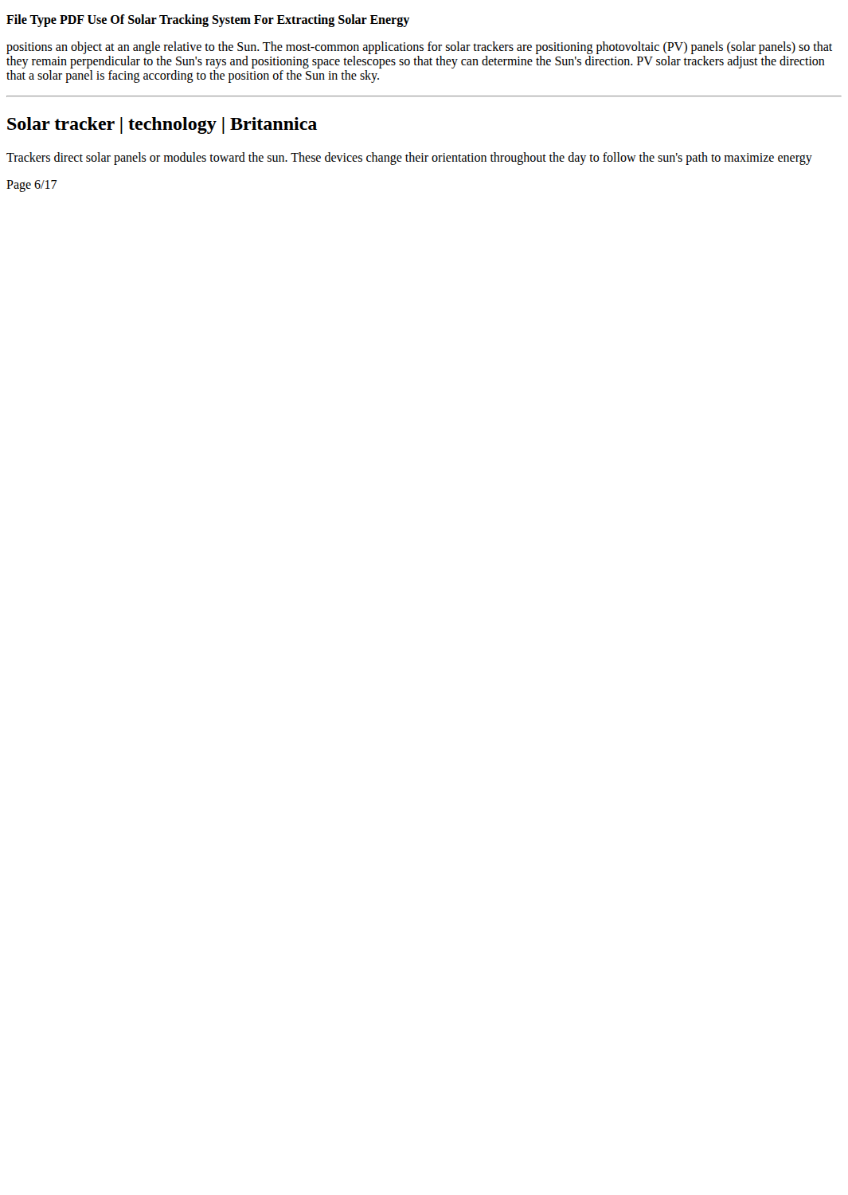File Type PDF Use Of Solar Tracking System For Extracting Solar Energy
positions an object at an angle relative to the Sun. The most-common applications for solar trackers are positioning photovoltaic (PV) panels (solar panels) so that they remain perpendicular to the Sun's rays and positioning space telescopes so that they can determine the Sun's direction. PV solar trackers adjust the direction that a solar panel is facing according to the position of the Sun in the sky.
Solar tracker | technology | Britannica
Trackers direct solar panels or modules toward the sun. These devices change their orientation throughout the day to follow the sun's path to maximize energy
Page 6/17